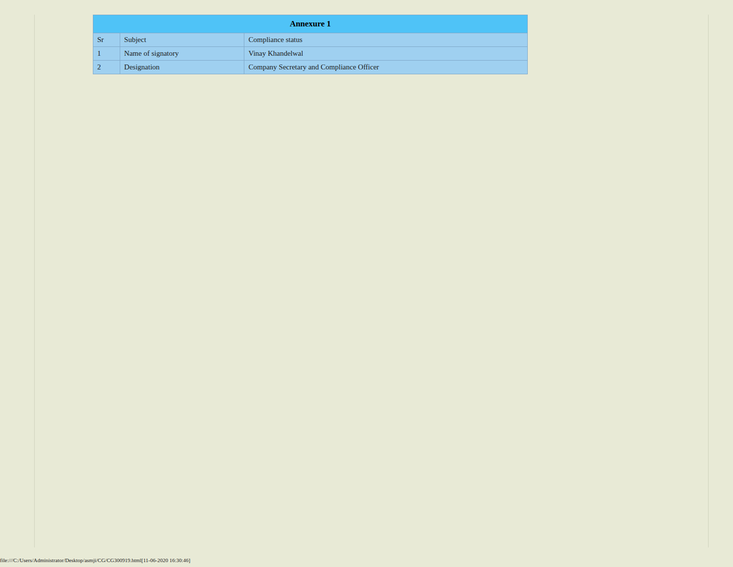| Annexure 1 |
| --- |
| Sr | Subject | Compliance status |
| 1 | Name of signatory | Vinay Khandelwal |
| 2 | Designation | Company Secretary and Compliance Officer |
file:///C:/Users/Administrator/Desktop/asmji/CG/CG300919.html[11-06-2020 16:30:46]